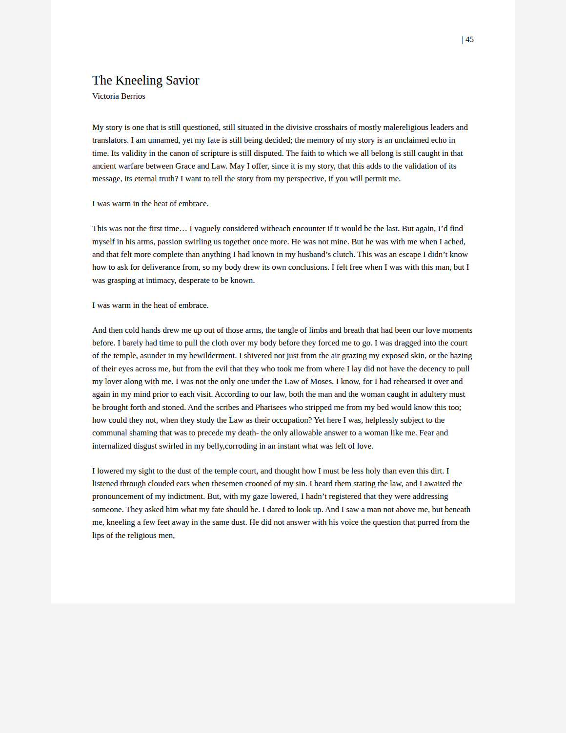| 45
The Kneeling Savior
Victoria Berrios
My story is one that is still questioned, still situated in the divisive crosshairs of mostly malereligious leaders and translators. I am unnamed, yet my fate is still being decided; the memory of my story is an unclaimed echo in time. Its validity in the canon of scripture is still disputed. The faith to which we all belong is still caught in that ancient warfare between Grace and Law. May I offer, since it is my story, that this adds to the validation of its message, its eternal truth? I want to tell the story from my perspective, if you will permit me.
I was warm in the heat of embrace.
This was not the first time… I vaguely considered witheach encounter if it would be the last. But again, I’d find myself in his arms, passion swirling us together once more. He was not mine. But he was with me when I ached, and that felt more complete than anything I had known in my husband’s clutch. This was an escape I didn’t know how to ask for deliverance from, so my body drew its own conclusions. I felt free when I was with this man, but I was grasping at intimacy, desperate to be known.
I was warm in the heat of embrace.
And then cold hands drew me up out of those arms, the tangle of limbs and breath that had been our love moments before. I barely had time to pull the cloth over my body before they forced me to go. I was dragged into the court of the temple, asunder in my bewilderment. I shivered not just from the air grazing my exposed skin, or the hazing of their eyes across me, but from the evil that they who took me from where I lay did not have the decency to pull my lover along with me. I was not the only one under the Law of Moses. I know, for I had rehearsed it over and again in my mind prior to each visit. According to our law, both the man and the woman caught in adultery must be brought forth and stoned. And the scribes and Pharisees who stripped me from my bed would know this too; how could they not, when they study the Law as their occupation? Yet here I was, helplessly subject to the communal shaming that was to precede my death- the only allowable answer to a woman like me. Fear and internalized disgust swirled in my belly,corroding in an instant what was left of love.
I lowered my sight to the dust of the temple court, and thought how I must be less holy than even this dirt. I listened through clouded ears when thesemen crooned of my sin. I heard them stating the law, and I awaited the pronouncement of my indictment. But, with my gaze lowered, I hadn’t registered that they were addressing someone. They asked him what my fate should be. I dared to look up. And I saw a man not above me, but beneath me, kneeling a few feet away in the same dust. He did not answer with his voice the question that purred from the lips of the religious men,